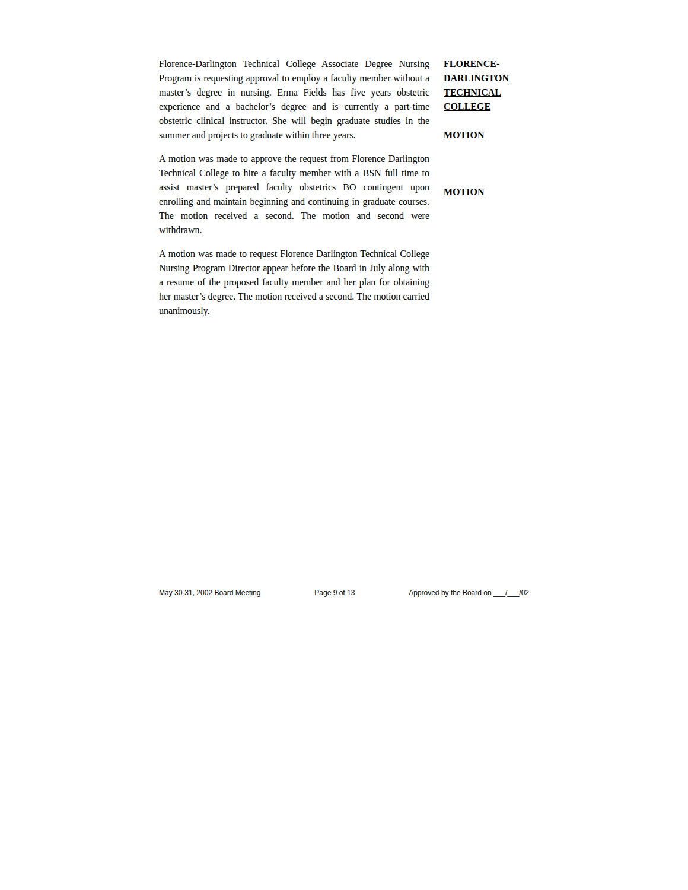Florence-Darlington Technical College Associate Degree Nursing Program is requesting approval to employ a faculty member without a master’s degree in nursing. Erma Fields has five years obstetric experience and a bachelor’s degree and is currently a part-time obstetric clinical instructor. She will begin graduate studies in the summer and projects to graduate within three years.
A motion was made to approve the request from Florence Darlington Technical College to hire a faculty member with a BSN full time to assist master’s prepared faculty obstetrics BO contingent upon enrolling and maintain beginning and continuing in graduate courses. The motion received a second. The motion and second were withdrawn.
A motion was made to request Florence Darlington Technical College Nursing Program Director appear before the Board in July along with a resume of the proposed faculty member and her plan for obtaining her master’s degree. The motion received a second. The motion carried unanimously.
FLORENCE-
DARLINGTON
TECHNICAL
COLLEGE
MOTION
MOTION
May 30-31, 2002 Board Meeting Page 9 of 13 Approved by the Board on ___/___/02